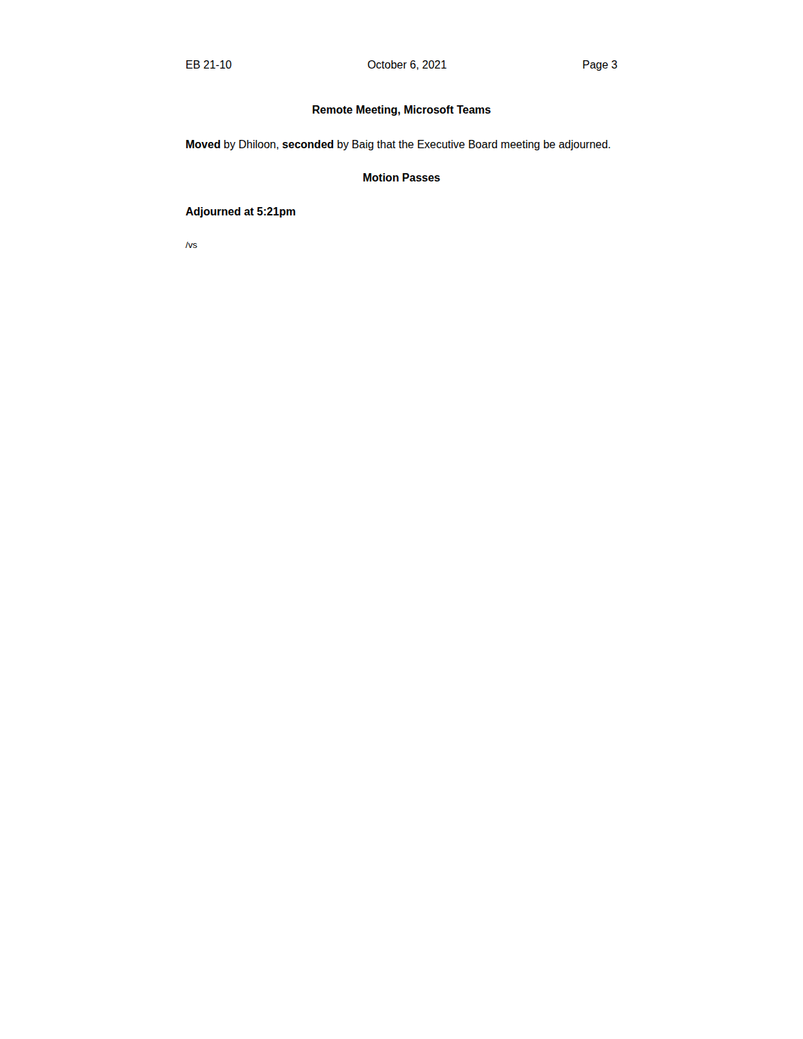EB 21-10 October 6, 2021 Page 3
Remote Meeting, Microsoft Teams
Moved by Dhiloon, seconded by Baig that the Executive Board meeting be adjourned.
Motion Passes
Adjourned at 5:21pm
/vs